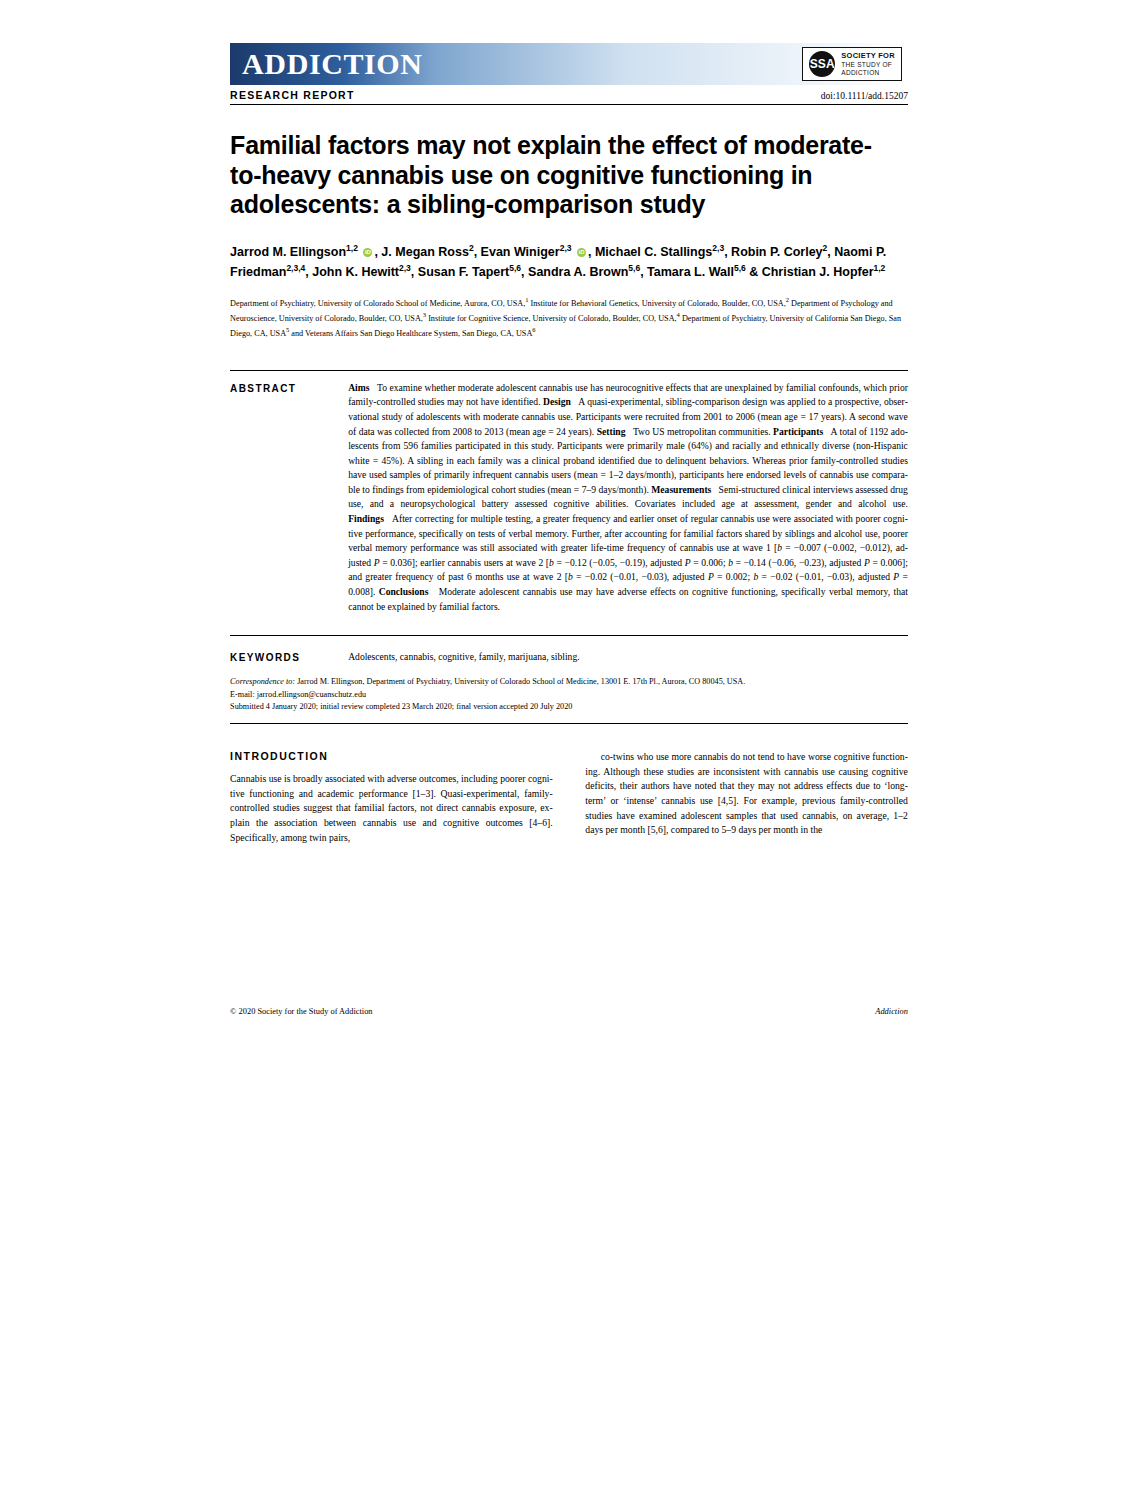Addiction
SSA
Society forthe Study of
Addiction
Research Report
doi:10.1111/add.15207
Familial factors may not explain the effect of moderate-to-heavy cannabis use on cognitive functioning in adolescents: a sibling-comparison study
Jarrod M. Ellingson1,2 , J. Megan Ross2, Evan Winiger2,3 , Michael C. Stallings2,3, Robin P. Corley2, Naomi P. Friedman2,3,4, John K. Hewitt2,3, Susan F. Tapert5,6, Sandra A. Brown5,6, Tamara L. Wall5,6 & Christian J. Hopfer1,2
Department of Psychiatry, University of Colorado School of Medicine, Aurora, CO, USA,1 Institute for Behavioral Genetics, University of Colorado, Boulder, CO, USA,2 Department of Psychology and Neuroscience, University of Colorado, Boulder, CO, USA,3 Institute for Cognitive Science, University of Colorado, Boulder, CO, USA,4 Department of Psychiatry, University of California San Diego, San Diego, CA, USA5 and Veterans Affairs San Diego Healthcare System, San Diego, CA, USA6
Abstract
Aims To examine whether moderate adolescent cannabis use has neurocognitive effects that are unexplained by familial confounds, which prior family-controlled studies may not have identified. Design A quasi-experimental, sibling-comparison design was applied to a prospective, observational study of adolescents with moderate cannabis use. Participants were recruited from 2001 to 2006 (mean age = 17 years). A second wave of data was collected from 2008 to 2013 (mean age = 24 years). Setting Two US metropolitan communities. Participants A total of 1192 adolescents from 596 families participated in this study. Participants were primarily male (64%) and racially and ethnically diverse (non-Hispanic white = 45%). A sibling in each family was a clinical proband identified due to delinquent behaviors. Whereas prior family-controlled studies have used samples of primarily infrequent cannabis users (mean = 1–2 days/month), participants here endorsed levels of cannabis use comparable to findings from epidemiological cohort studies (mean = 7–9 days/month). Measurements Semi-structured clinical interviews assessed drug use, and a neuropsychological battery assessed cognitive abilities. Covariates included age at assessment, gender and alcohol use. Findings After correcting for multiple testing, a greater frequency and earlier onset of regular cannabis use were associated with poorer cognitive performance, specifically on tests of verbal memory. Further, after accounting for familial factors shared by siblings and alcohol use, poorer verbal memory performance was still associated with greater life-time frequency of cannabis use at wave 1 [b = −0.007 (−0.002, −0.012), adjusted P = 0.036]; earlier cannabis users at wave 2 [b = −0.12 (−0.05, −0.19), adjusted P = 0.006; b = −0.14 (−0.06, −0.23), adjusted P = 0.006]; and greater frequency of past 6 months use at wave 2 [b = −0.02 (−0.01, −0.03), adjusted P = 0.002; b = −0.02 (−0.01, −0.03), adjusted P = 0.008]. Conclusions Moderate adolescent cannabis use may have adverse effects on cognitive functioning, specifically verbal memory, that cannot be explained by familial factors.
Keywords
Adolescents, cannabis, cognitive, family, marijuana, sibling.
Correspondence to: Jarrod M. Ellingson, Department of Psychiatry, University of Colorado School of Medicine, 13001 E. 17th Pl., Aurora, CO 80045, USA.
E-mail: jarrod.ellingson@cuanschutz.edu
Submitted 4 January 2020; initial review completed 23 March 2020; final version accepted 20 July 2020
Introduction
Cannabis use is broadly associated with adverse outcomes, including poorer cognitive functioning and academic performance [1–3]. Quasi-experimental, family-controlled studies suggest that familial factors, not direct cannabis exposure, explain the association between cannabis use and cognitive outcomes [4–6]. Specifically, among twin pairs,
co-twins who use more cannabis do not tend to have worse cognitive functioning. Although these studies are inconsistent with cannabis use causing cognitive deficits, their authors have noted that they may not address effects due to ‘long-term’ or ‘intense’ cannabis use [4,5]. For example, previous family-controlled studies have examined adolescent samples that used cannabis, on average, 1–2 days per month [5,6], compared to 5–9 days per month in the
© 2020 Society for the Study of Addiction
Addiction